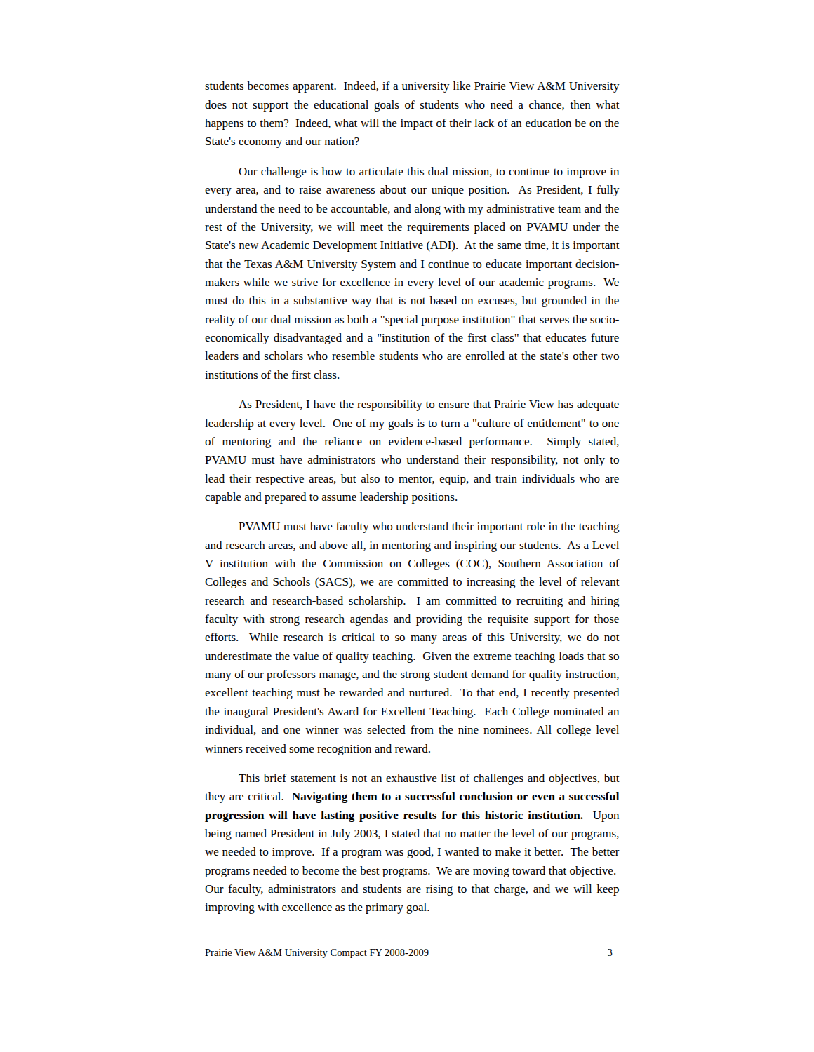students becomes apparent. Indeed, if a university like Prairie View A&M University does not support the educational goals of students who need a chance, then what happens to them? Indeed, what will the impact of their lack of an education be on the State's economy and our nation?
Our challenge is how to articulate this dual mission, to continue to improve in every area, and to raise awareness about our unique position. As President, I fully understand the need to be accountable, and along with my administrative team and the rest of the University, we will meet the requirements placed on PVAMU under the State's new Academic Development Initiative (ADI). At the same time, it is important that the Texas A&M University System and I continue to educate important decision-makers while we strive for excellence in every level of our academic programs. We must do this in a substantive way that is not based on excuses, but grounded in the reality of our dual mission as both a "special purpose institution" that serves the socio-economically disadvantaged and a "institution of the first class" that educates future leaders and scholars who resemble students who are enrolled at the state's other two institutions of the first class.
As President, I have the responsibility to ensure that Prairie View has adequate leadership at every level. One of my goals is to turn a "culture of entitlement" to one of mentoring and the reliance on evidence-based performance. Simply stated, PVAMU must have administrators who understand their responsibility, not only to lead their respective areas, but also to mentor, equip, and train individuals who are capable and prepared to assume leadership positions.
PVAMU must have faculty who understand their important role in the teaching and research areas, and above all, in mentoring and inspiring our students. As a Level V institution with the Commission on Colleges (COC), Southern Association of Colleges and Schools (SACS), we are committed to increasing the level of relevant research and research-based scholarship. I am committed to recruiting and hiring faculty with strong research agendas and providing the requisite support for those efforts. While research is critical to so many areas of this University, we do not underestimate the value of quality teaching. Given the extreme teaching loads that so many of our professors manage, and the strong student demand for quality instruction, excellent teaching must be rewarded and nurtured. To that end, I recently presented the inaugural President's Award for Excellent Teaching. Each College nominated an individual, and one winner was selected from the nine nominees. All college level winners received some recognition and reward.
This brief statement is not an exhaustive list of challenges and objectives, but they are critical. Navigating them to a successful conclusion or even a successful progression will have lasting positive results for this historic institution. Upon being named President in July 2003, I stated that no matter the level of our programs, we needed to improve. If a program was good, I wanted to make it better. The better programs needed to become the best programs. We are moving toward that objective. Our faculty, administrators and students are rising to that charge, and we will keep improving with excellence as the primary goal.
Prairie View A&M University Compact FY 2008-2009 3